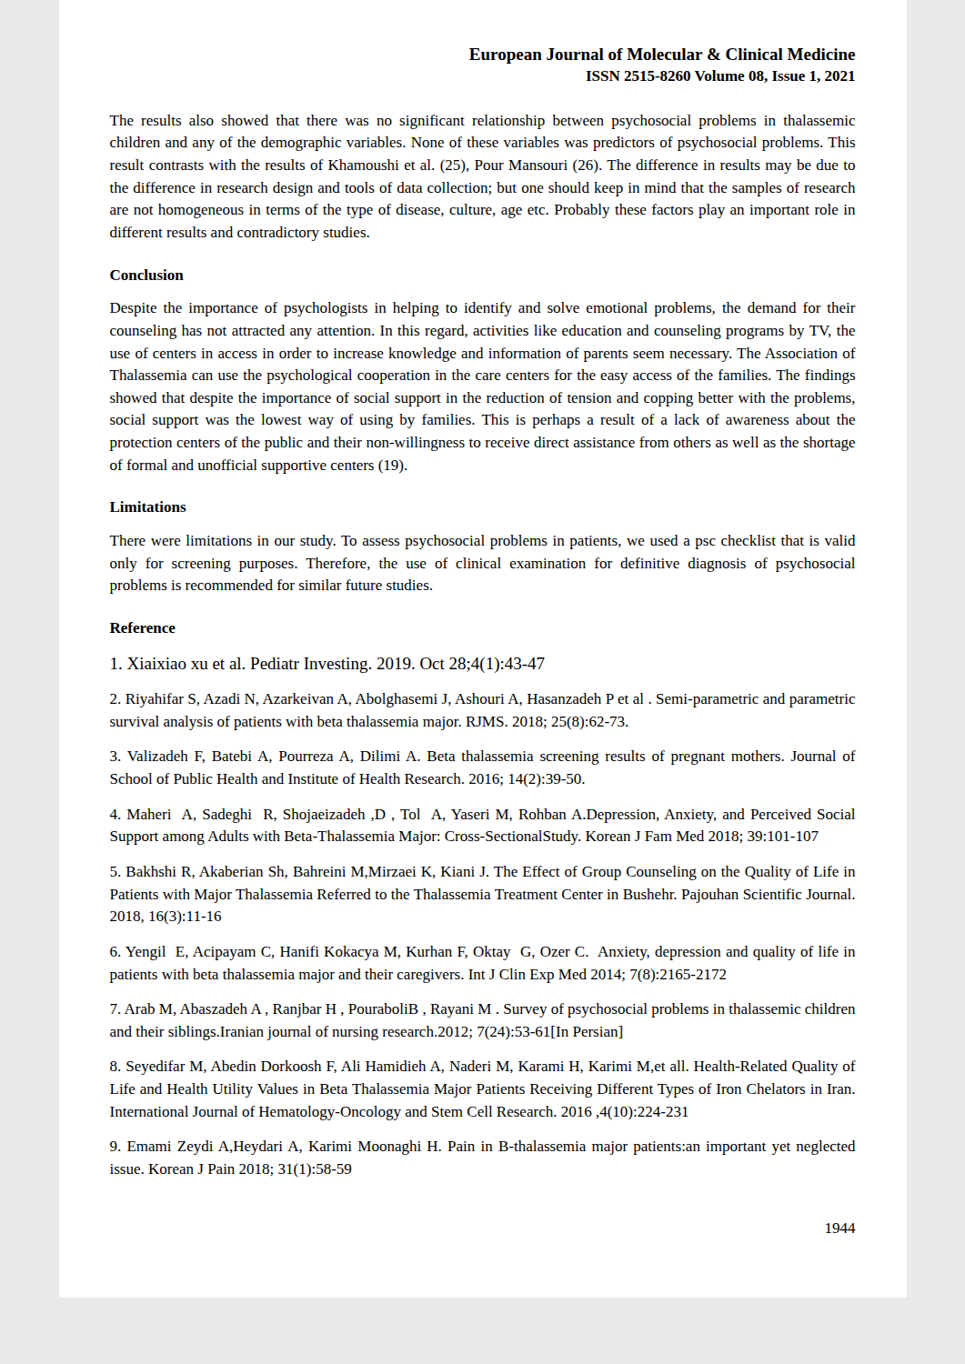European Journal of Molecular & Clinical Medicine
ISSN 2515-8260 Volume 08, Issue 1, 2021
The results also showed that there was no significant relationship between psychosocial problems in thalassemic children and any of the demographic variables. None of these variables was predictors of psychosocial problems. This result contrasts with the results of Khamoushi et al. (25), Pour Mansouri (26). The difference in results may be due to the difference in research design and tools of data collection; but one should keep in mind that the samples of research are not homogeneous in terms of the type of disease, culture, age etc. Probably these factors play an important role in different results and contradictory studies.
Conclusion
Despite the importance of psychologists in helping to identify and solve emotional problems, the demand for their counseling has not attracted any attention. In this regard, activities like education and counseling programs by TV, the use of centers in access in order to increase knowledge and information of parents seem necessary. The Association of Thalassemia can use the psychological cooperation in the care centers for the easy access of the families. The findings showed that despite the importance of social support in the reduction of tension and copping better with the problems, social support was the lowest way of using by families. This is perhaps a result of a lack of awareness about the protection centers of the public and their non-willingness to receive direct assistance from others as well as the shortage of formal and unofficial supportive centers (19).
Limitations
There were limitations in our study. To assess psychosocial problems in patients, we used a psc checklist that is valid only for screening purposes. Therefore, the use of clinical examination for definitive diagnosis of psychosocial problems is recommended for similar future studies.
Reference
1. Xiaixiao xu et al. Pediatr Investing. 2019. Oct 28;4(1):43-47
2. Riyahifar S, Azadi N, Azarkeivan A, Abolghasemi J, Ashouri A, Hasanzadeh P et al . Semi-parametric and parametric survival analysis of patients with beta thalassemia major. RJMS. 2018; 25(8):62-73.
3. Valizadeh F, Batebi A, Pourreza A, Dilimi A. Beta thalassemia screening results of pregnant mothers. Journal of School of Public Health and Institute of Health Research. 2016; 14(2):39-50.
4. Maheri A, Sadeghi R, Shojaeizadeh ,D , Tol A, Yaseri M, Rohban A.Depression, Anxiety, and Perceived Social Support among Adults with Beta-Thalassemia Major: Cross-SectionalStudy. Korean J Fam Med 2018; 39:101-107
5. Bakhshi R, Akaberian Sh, Bahreini M,Mirzaei K, Kiani J. The Effect of Group Counseling on the Quality of Life in Patients with Major Thalassemia Referred to the Thalassemia Treatment Center in Bushehr. Pajouhan Scientific Journal. 2018, 16(3):11-16
6. Yengil E, Acipayam C, Hanifi Kokacya M, Kurhan F, Oktay G, Ozer C. Anxiety, depression and quality of life in patients with beta thalassemia major and their caregivers. Int J Clin Exp Med 2014; 7(8):2165-2172
7. Arab M, Abaszadeh A , Ranjbar H , PouraboliB , Rayani M . Survey of psychosocial problems in thalassemic children and their siblings.Iranian journal of nursing research.2012; 7(24):53-61[In Persian]
8. Seyedifar M, Abedin Dorkoosh F, Ali Hamidieh A, Naderi M, Karami H, Karimi M,et all. Health-Related Quality of Life and Health Utility Values in Beta Thalassemia Major Patients Receiving Different Types of Iron Chelators in Iran. International Journal of Hematology-Oncology and Stem Cell Research. 2016 ,4(10):224-231
9. Emami Zeydi A,Heydari A, Karimi Moonaghi H. Pain in B-thalassemia major patients:an important yet neglected issue. Korean J Pain 2018; 31(1):58-59
1944